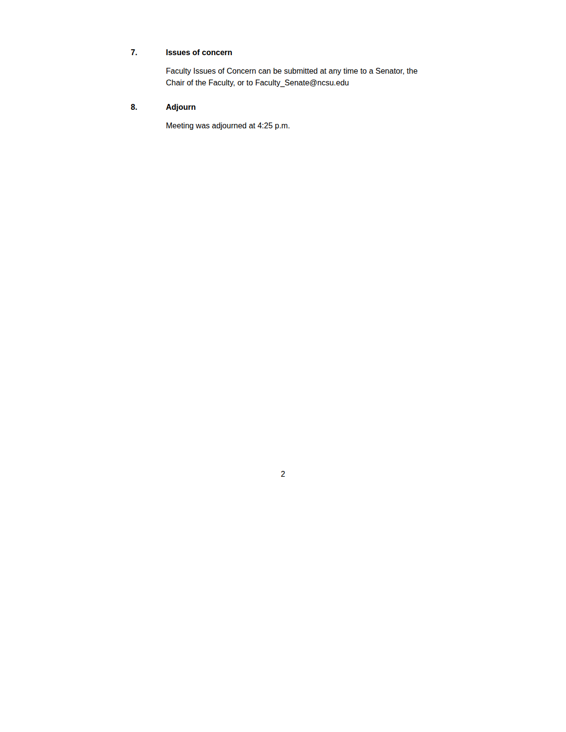7. Issues of concern
Faculty Issues of Concern can be submitted at any time to a Senator, the Chair of the Faculty, or to Faculty_Senate@ncsu.edu
8. Adjourn
Meeting was adjourned at 4:25 p.m.
2